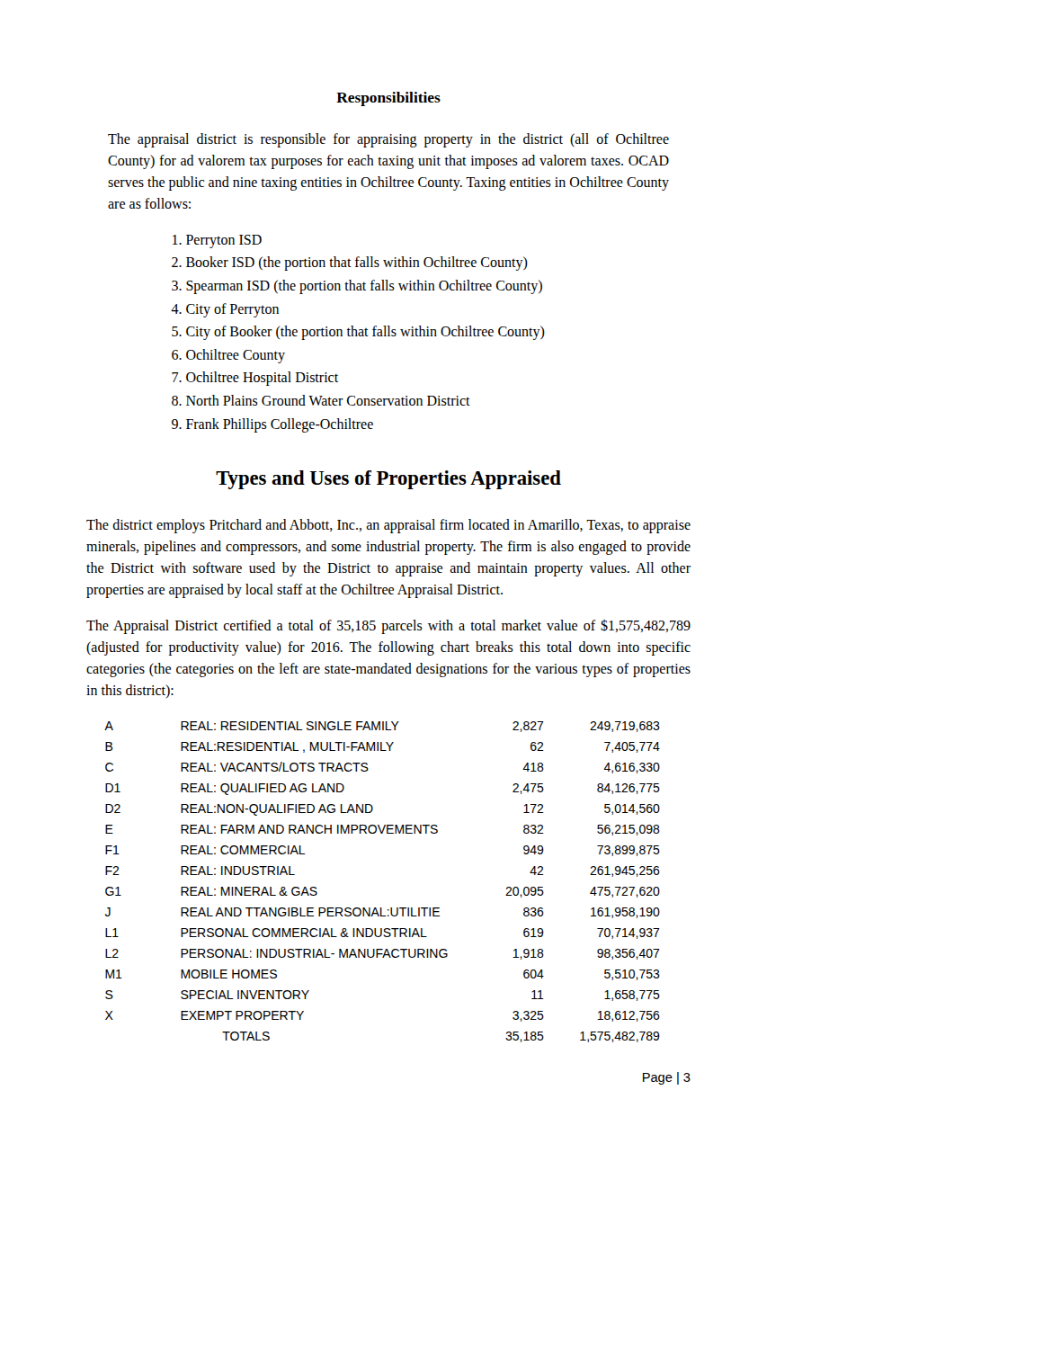Responsibilities
The appraisal district is responsible for appraising property in the district (all of Ochiltree County) for ad valorem tax purposes for each taxing unit that imposes ad valorem taxes. OCAD serves the public and nine taxing entities in Ochiltree County. Taxing entities in Ochiltree County are as follows:
Perryton ISD
Booker ISD (the portion that falls within Ochiltree County)
Spearman ISD (the portion that falls within Ochiltree County)
City of Perryton
City of Booker (the portion that falls within Ochiltree County)
Ochiltree County
Ochiltree Hospital District
North Plains Ground Water Conservation District
Frank Phillips College-Ochiltree
Types and Uses of Properties Appraised
The district employs Pritchard and Abbott, Inc., an appraisal firm located in Amarillo, Texas, to appraise minerals, pipelines and compressors, and some industrial property. The firm is also engaged to provide the District with software used by the District to appraise and maintain property values. All other properties are appraised by local staff at the Ochiltree Appraisal District.
The Appraisal District certified a total of 35,185 parcels with a total market value of $1,575,482,789 (adjusted for productivity value) for 2016. The following chart breaks this total down into specific categories (the categories on the left are state-mandated designations for the various types of properties in this district):
| A | REAL: RESIDENTIAL SINGLE FAMILY | 2,827 | 249,719,683 |
| B | REAL:RESIDENTIAL , MULTI-FAMILY | 62 | 7,405,774 |
| C | REAL: VACANTS/LOTS TRACTS | 418 | 4,616,330 |
| D1 | REAL: QUALIFIED AG LAND | 2,475 | 84,126,775 |
| D2 | REAL:NON-QUALIFIED AG LAND | 172 | 5,014,560 |
| E | REAL: FARM AND RANCH IMPROVEMENTS | 832 | 56,215,098 |
| F1 | REAL: COMMERCIAL | 949 | 73,899,875 |
| F2 | REAL: INDUSTRIAL | 42 | 261,945,256 |
| G1 | REAL: MINERAL & GAS | 20,095 | 475,727,620 |
| J | REAL AND TTANGIBLE PERSONAL:UTILITIE | 836 | 161,958,190 |
| L1 | PERSONAL COMMERCIAL & INDUSTRIAL | 619 | 70,714,937 |
| L2 | PERSONAL: INDUSTRIAL- MANUFACTURING | 1,918 | 98,356,407 |
| M1 | MOBILE HOMES | 604 | 5,510,753 |
| S | SPECIAL INVENTORY | 11 | 1,658,775 |
| X | EXEMPT PROPERTY | 3,325 | 18,612,756 |
| | TOTALS | 35,185 | 1,575,482,789 |
Page | 3